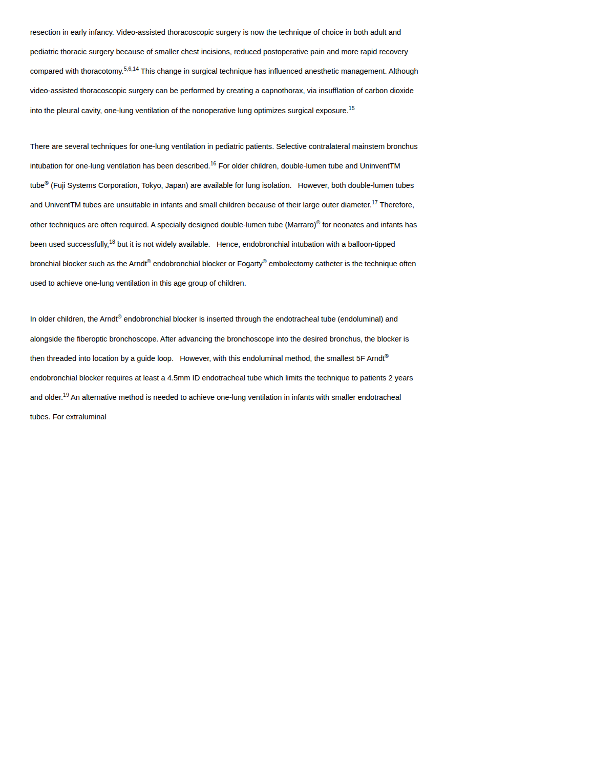resection in early infancy. Video-assisted thoracoscopic surgery is now the technique of choice in both adult and pediatric thoracic surgery because of smaller chest incisions, reduced postoperative pain and more rapid recovery compared with thoracotomy.5,6,14 This change in surgical technique has influenced anesthetic management. Although video-assisted thoracoscopic surgery can be performed by creating a capnothorax, via insufflation of carbon dioxide into the pleural cavity, one-lung ventilation of the nonoperative lung optimizes surgical exposure.15
There are several techniques for one-lung ventilation in pediatric patients. Selective contralateral mainstem bronchus intubation for one-lung ventilation has been described.16 For older children, double-lumen tube and UninventTM tube® (Fuji Systems Corporation, Tokyo, Japan) are available for lung isolation. However, both double-lumen tubes and UniventTM tubes are unsuitable in infants and small children because of their large outer diameter.17 Therefore, other techniques are often required. A specially designed double-lumen tube (Marraro)® for neonates and infants has been used successfully,18 but it is not widely available. Hence, endobronchial intubation with a balloon-tipped bronchial blocker such as the Arndt® endobronchial blocker or Fogarty® embolectomy catheter is the technique often used to achieve one-lung ventilation in this age group of children.
In older children, the Arndt® endobronchial blocker is inserted through the endotracheal tube (endoluminal) and alongside the fiberoptic bronchoscope. After advancing the bronchoscope into the desired bronchus, the blocker is then threaded into location by a guide loop. However, with this endoluminal method, the smallest 5F Arndt® endobronchial blocker requires at least a 4.5mm ID endotracheal tube which limits the technique to patients 2 years and older.19 An alternative method is needed to achieve one-lung ventilation in infants with smaller endotracheal tubes. For extraluminal